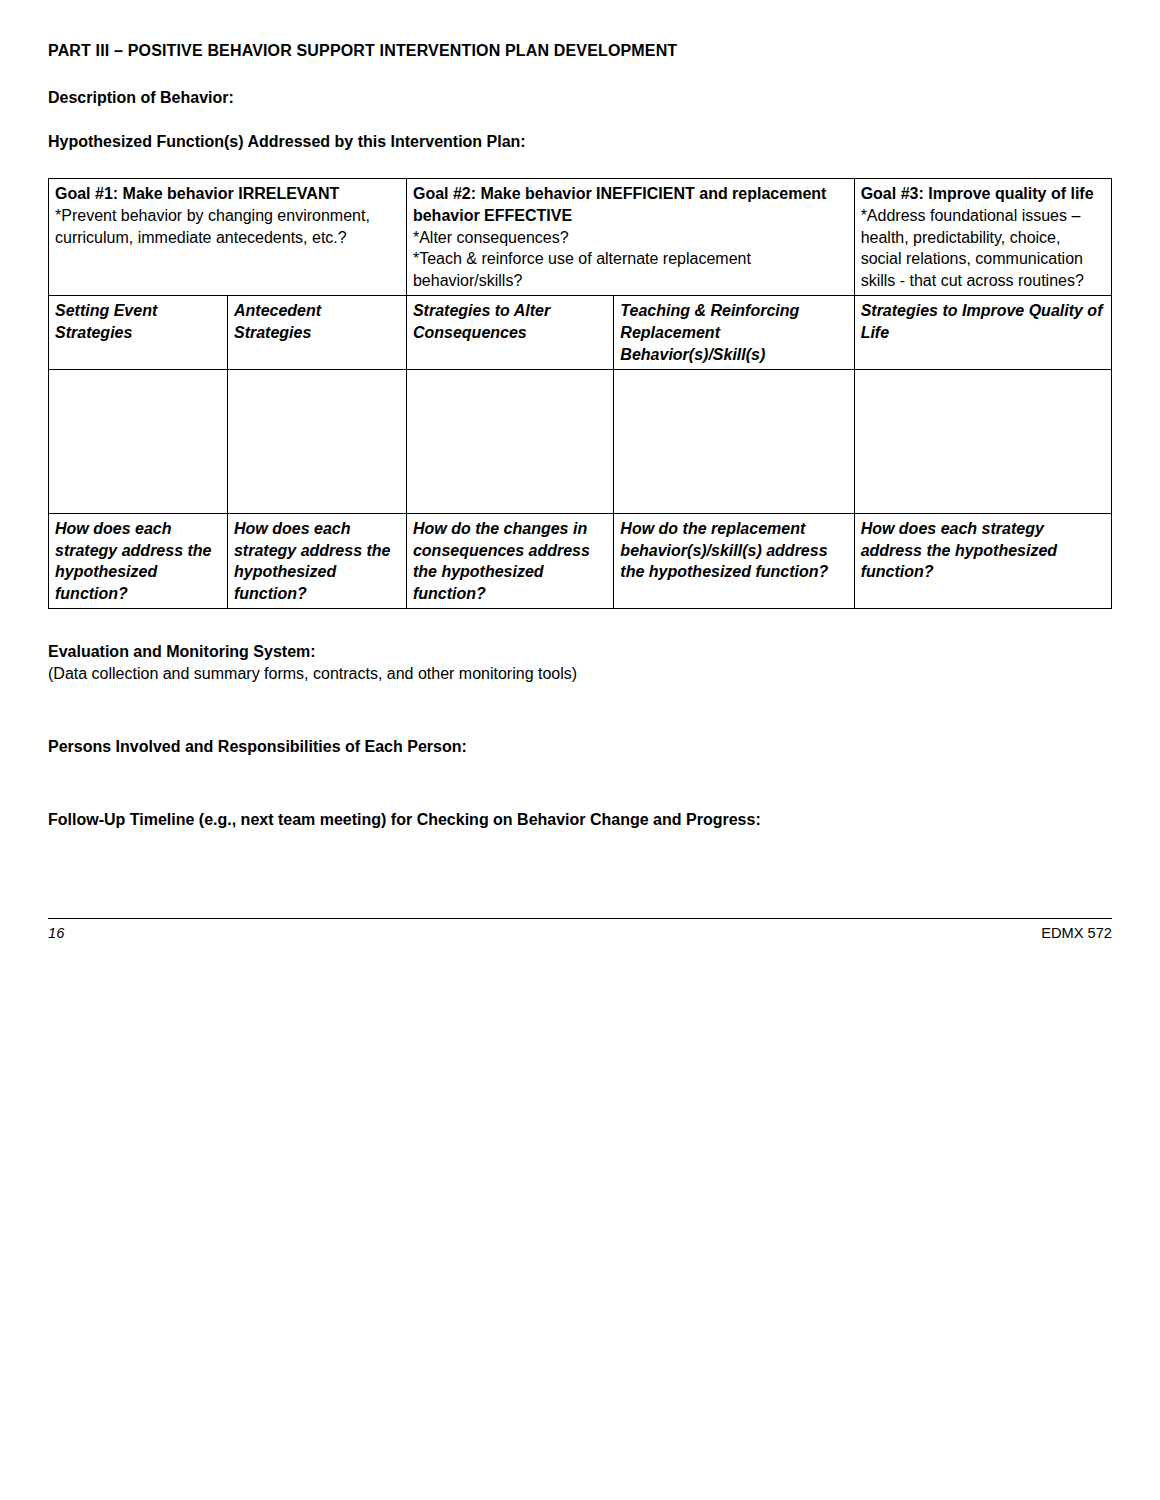PART III – POSITIVE BEHAVIOR SUPPORT INTERVENTION PLAN DEVELOPMENT
Description of Behavior:
Hypothesized Function(s) Addressed by this Intervention Plan:
| Goal #1: Make behavior IRRELEVANT *Prevent behavior by changing environment, curriculum, immediate antecedents, etc.? | Goal #2: Make behavior INEFFICIENT and replacement behavior EFFECTIVE *Alter consequences? *Teach & reinforce use of alternate replacement behavior/skills? | Goal #3: Improve quality of life *Address foundational issues – health, predictability, choice, social relations, communication skills - that cut across routines? |
| Setting Event Strategies | Antecedent Strategies | Strategies to Alter Consequences | Teaching & Reinforcing Replacement Behavior(s)/Skill(s) | Strategies to Improve Quality of Life |
| How does each strategy address the hypothesized function? | How does each strategy address the hypothesized function? | How do the changes in consequences address the hypothesized function? | How do the replacement behavior(s)/skill(s) address the hypothesized function? | How does each strategy address the hypothesized function? |
Evaluation and Monitoring System:
(Data collection and summary forms, contracts, and other monitoring tools)
Persons Involved and Responsibilities of Each Person:
Follow-Up Timeline (e.g., next team meeting) for Checking on Behavior Change and Progress:
16 EDMX 572